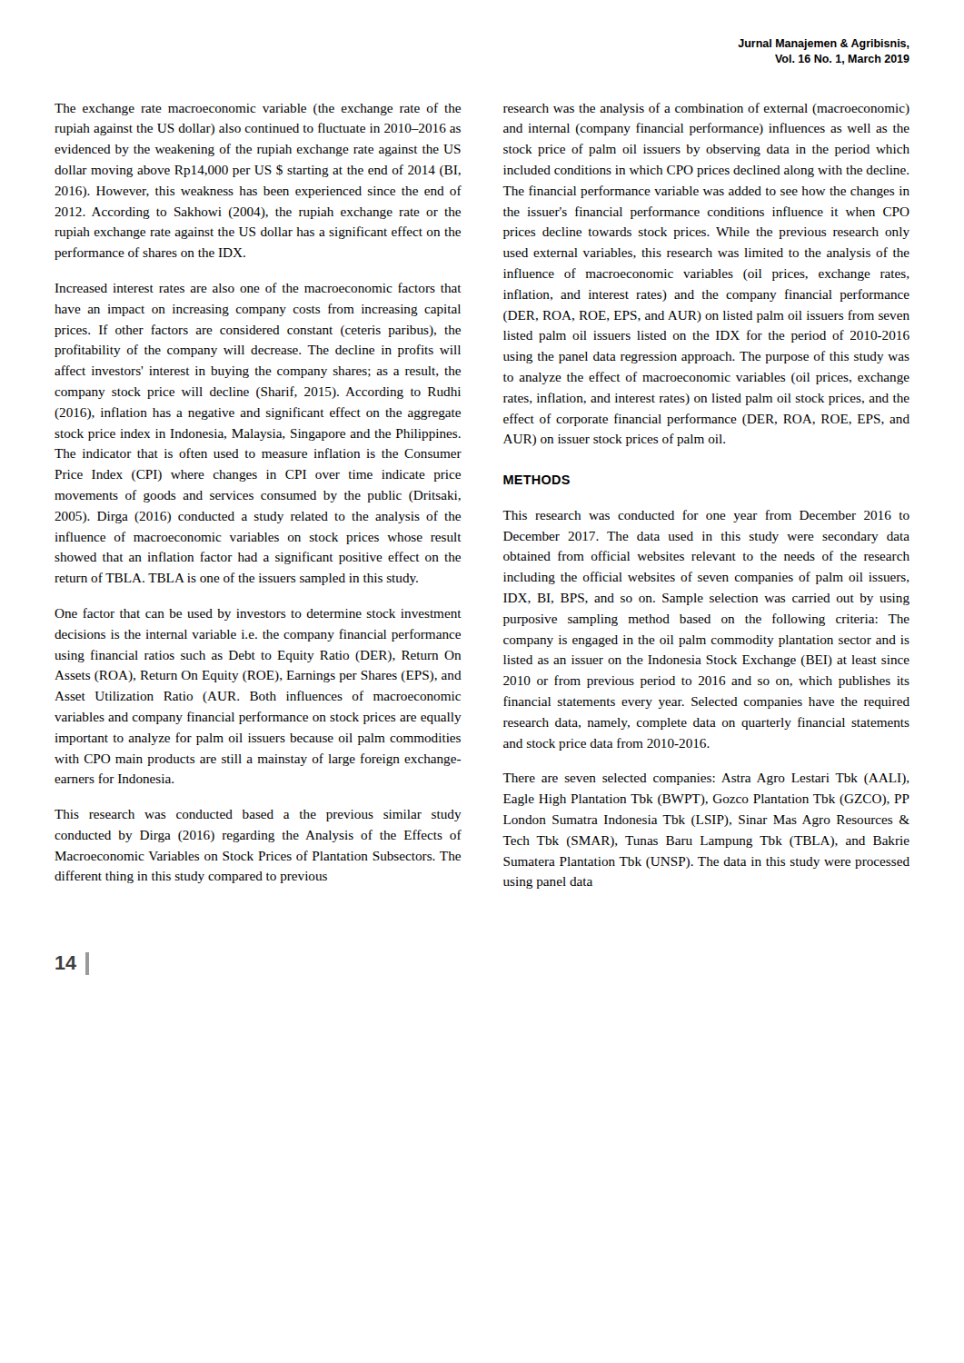Jurnal Manajemen & Agribisnis,
Vol. 16 No. 1, March 2019
The exchange rate macroeconomic variable (the exchange rate of the rupiah against the US dollar) also continued to fluctuate in 2010–2016 as evidenced by the weakening of the rupiah exchange rate against the US dollar moving above Rp14,000 per US $ starting at the end of 2014 (BI, 2016). However, this weakness has been experienced since the end of 2012. According to Sakhowi (2004), the rupiah exchange rate or the rupiah exchange rate against the US dollar has a significant effect on the performance of shares on the IDX.
Increased interest rates are also one of the macroeconomic factors that have an impact on increasing company costs from increasing capital prices. If other factors are considered constant (ceteris paribus), the profitability of the company will decrease. The decline in profits will affect investors' interest in buying the company shares; as a result, the company stock price will decline (Sharif, 2015). According to Rudhi (2016), inflation has a negative and significant effect on the aggregate stock price index in Indonesia, Malaysia, Singapore and the Philippines. The indicator that is often used to measure inflation is the Consumer Price Index (CPI) where changes in CPI over time indicate price movements of goods and services consumed by the public (Dritsaki, 2005). Dirga (2016) conducted a study related to the analysis of the influence of macroeconomic variables on stock prices whose result showed that an inflation factor had a significant positive effect on the return of TBLA. TBLA is one of the issuers sampled in this study.
One factor that can be used by investors to determine stock investment decisions is the internal variable i.e. the company financial performance using financial ratios such as Debt to Equity Ratio (DER), Return On Assets (ROA), Return On Equity (ROE), Earnings per Shares (EPS), and Asset Utilization Ratio (AUR. Both influences of macroeconomic variables and company financial performance on stock prices are equally important to analyze for palm oil issuers because oil palm commodities with CPO main products are still a mainstay of large foreign exchange-earners for Indonesia.
This research was conducted based a the previous similar study conducted by Dirga (2016) regarding the Analysis of the Effects of Macroeconomic Variables on Stock Prices of Plantation Subsectors. The different thing in this study compared to previous
research was the analysis of a combination of external (macroeconomic) and internal (company financial performance) influences as well as the stock price of palm oil issuers by observing data in the period which included conditions in which CPO prices declined along with the decline. The financial performance variable was added to see how the changes in the issuer's financial performance conditions influence it when CPO prices decline towards stock prices. While the previous research only used external variables, this research was limited to the analysis of the influence of macroeconomic variables (oil prices, exchange rates, inflation, and interest rates) and the company financial performance (DER, ROA, ROE, EPS, and AUR) on listed palm oil issuers from seven listed palm oil issuers listed on the IDX for the period of 2010-2016 using the panel data regression approach. The purpose of this study was to analyze the effect of macroeconomic variables (oil prices, exchange rates, inflation, and interest rates) on listed palm oil stock prices, and the effect of corporate financial performance (DER, ROA, ROE, EPS, and AUR) on issuer stock prices of palm oil.
METHODS
This research was conducted for one year from December 2016 to December 2017. The data used in this study were secondary data obtained from official websites relevant to the needs of the research including the official websites of seven companies of palm oil issuers, IDX, BI, BPS, and so on. Sample selection was carried out by using purposive sampling method based on the following criteria: The company is engaged in the oil palm commodity plantation sector and is listed as an issuer on the Indonesia Stock Exchange (BEI) at least since 2010 or from previous period to 2016 and so on, which publishes its financial statements every year. Selected companies have the required research data, namely, complete data on quarterly financial statements and stock price data from 2010-2016.
There are seven selected companies: Astra Agro Lestari Tbk (AALI), Eagle High Plantation Tbk (BWPT), Gozco Plantation Tbk (GZCO), PP London Sumatra Indonesia Tbk (LSIP), Sinar Mas Agro Resources & Tech Tbk (SMAR), Tunas Baru Lampung Tbk (TBLA), and Bakrie Sumatera Plantation Tbk (UNSP). The data in this study were processed using panel data
14